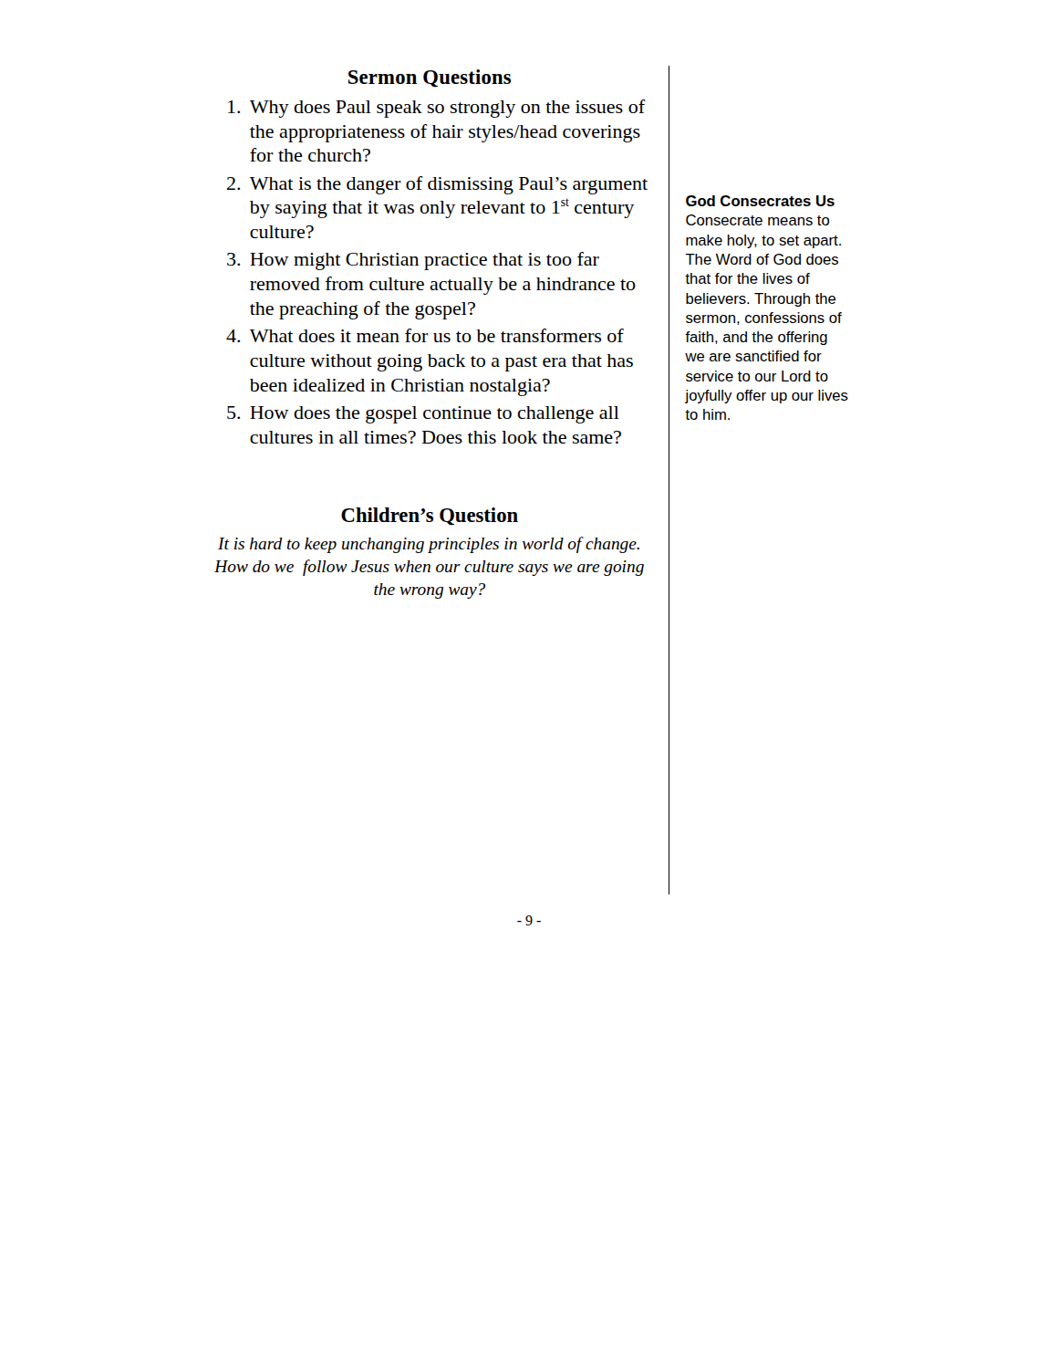Sermon Questions
Why does Paul speak so strongly on the issues of the appropriateness of hair styles/head coverings for the church?
What is the danger of dismissing Paul’s argument by saying that it was only relevant to 1st century culture?
How might Christian practice that is too far removed from culture actually be a hindrance to the preaching of the gospel?
What does it mean for us to be transformers of culture without going back to a past era that has been idealized in Christian nostalgia?
How does the gospel continue to challenge all cultures in all times? Does this look the same?
Children’s Question
It is hard to keep unchanging principles in world of change.
How do we follow Jesus when our culture says we are going the wrong way?
God Consecrates Us
Consecrate means to make holy, to set apart. The Word of God does that for the lives of believers. Through the sermon, confessions of faith, and the offering we are sanctified for service to our Lord to joyfully offer up our lives to him.
- 9 -